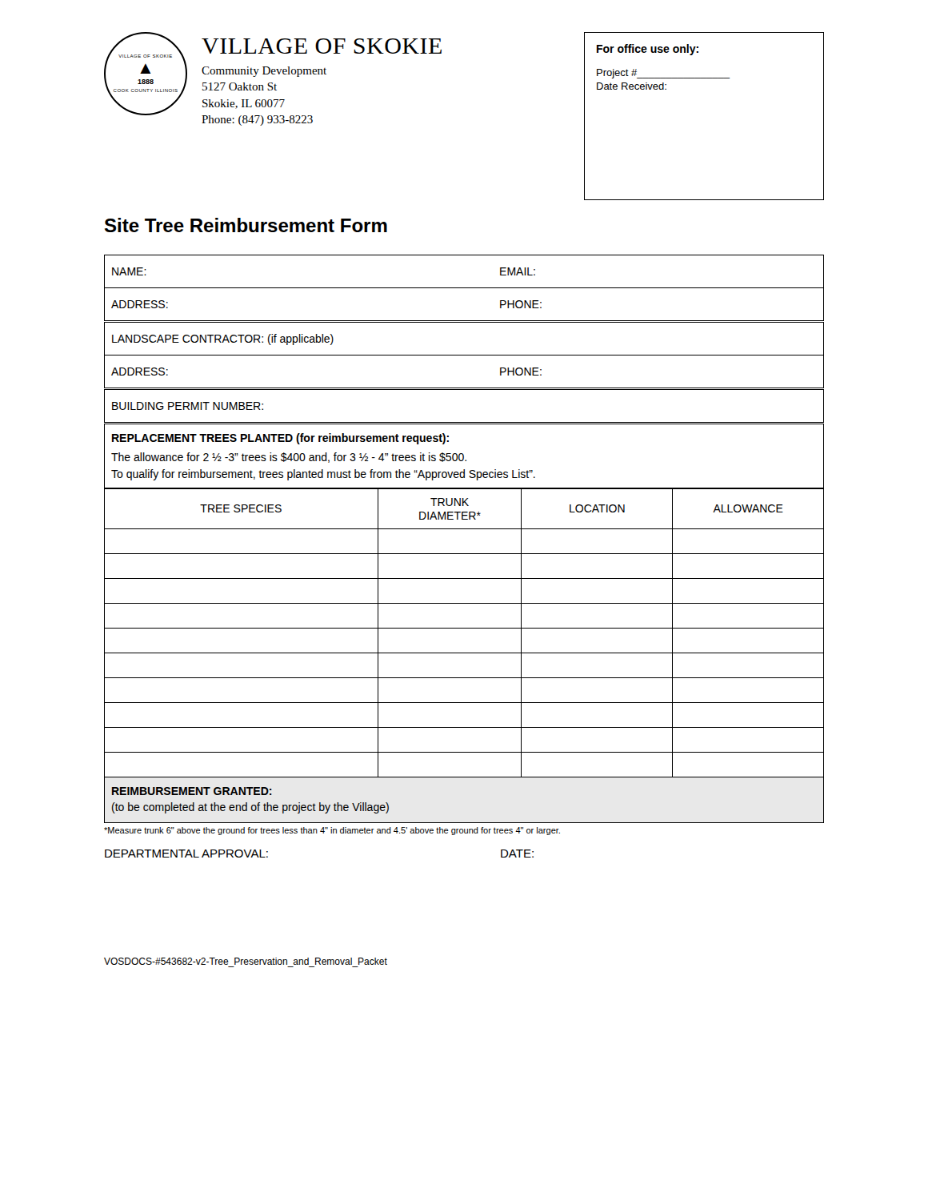VILLAGE OF SKOKIE
▲
1888
COOK COUNTY ILLINOIS
VILLAGE OF SKOKIE
Community Development
5127 Oakton St
Skokie, IL 60077
Phone: (847) 933-8223
For office use only:
Project #________________
Date Received:
Site Tree Reimbursement Form
| NAME: EMAIL: |
| ADDRESS: PHONE: |
| LANDSCAPE CONTRACTOR: (if applicable) |
| ADDRESS: PHONE: |
| BUILDING PERMIT NUMBER: |
| REPLACEMENT TREES PLANTED (for reimbursement request): The allowance for 2 ½ -3” trees is $400 and, for 3 ½ - 4” trees it is $500. To qualify for reimbursement, trees planted must be from the “Approved Species List”. |
| TREE SPECIES | TRUNK DIAMETER* | LOCATION | ALLOWANCE |
| --- | --- | --- | --- |
REIMBURSEMENT GRANTED: (to be completed at the end of the project by the Village)
*Measure trunk 6" above the ground for trees less than 4" in diameter and 4.5' above the ground for trees 4" or larger.
DEPARTMENTAL APPROVAL:
DATE:
VOSDOCS-#543682-v2-Tree_Preservation_and_Removal_Packet